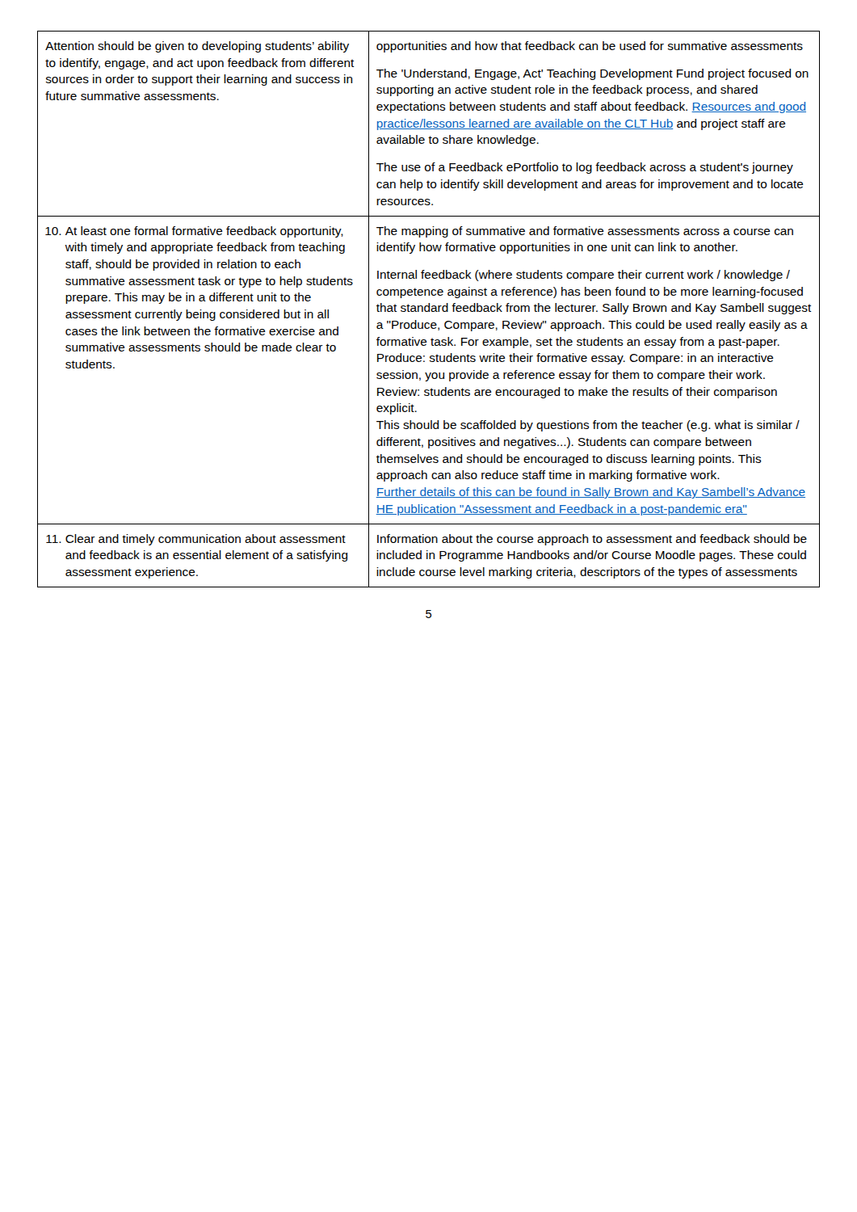| Attention should be given to developing students’ ability to identify, engage, and act upon feedback from different sources in order to support their learning and success in future summative assessments. | opportunities and how that feedback can be used for summative assessments The 'Understand, Engage, Act' Teaching Development Fund project focused on supporting an active student role in the feedback process, and shared expectations between students and staff about feedback. Resources and good practice/lessons learned are available on the CLT Hub and project staff are available to share knowledge. The use of a Feedback ePortfolio to log feedback across a student's journey can help to identify skill development and areas for improvement and to locate resources. |
| At least one formal formative feedback opportunity, with timely and appropriate feedback from teaching staff, should be provided in relation to each summative assessment task or type to help students prepare. This may be in a different unit to the assessment currently being considered but in all cases the link between the formative exercise and summative assessments should be made clear to students. | The mapping of summative and formative assessments across a course can identify how formative opportunities in one unit can link to another. Internal feedback (where students compare their current work / knowledge / competence against a reference) has been found to be more learning-focused that standard feedback from the lecturer. Sally Brown and Kay Sambell suggest a "Produce, Compare, Review" approach. This could be used really easily as a formative task. For example, set the students an essay from a past-paper. Produce: students write their formative essay. Compare: in an interactive session, you provide a reference essay for them to compare their work. Review: students are encouraged to make the results of their comparison explicit. This should be scaffolded by questions from the teacher (e.g. what is similar / different, positives and negatives...). Students can compare between themselves and should be encouraged to discuss learning points. This approach can also reduce staff time in marking formative work. Further details of this can be found in Sally Brown and Kay Sambell’s Advance HE publication "Assessment and Feedback in a post-pandemic era" |
| Clear and timely communication about assessment and feedback is an essential element of a satisfying assessment experience. | Information about the course approach to assessment and feedback should be included in Programme Handbooks and/or Course Moodle pages. These could include course level marking criteria, descriptors of the types of assessments |
5